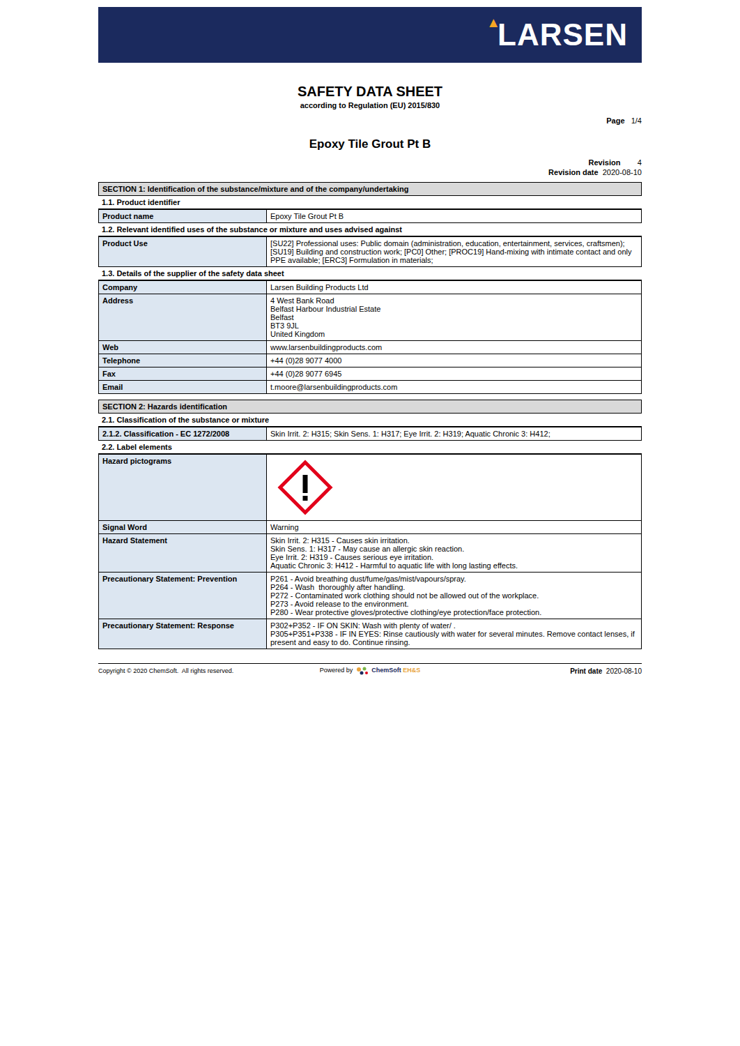▲LARSEN
SAFETY DATA SHEET
according to Regulation (EU) 2015/830
Page 1/4
Epoxy Tile Grout Pt B
Revision 4
Revision date 2020-08-10
SECTION 1: Identification of the substance/mixture and of the company/undertaking
1.1. Product identifier
| Product name | Epoxy Tile Grout Pt B |
1.2. Relevant identified uses of the substance or mixture and uses advised against
| Product Use | [SU22] Professional uses: Public domain (administration, education, entertainment, services, craftsmen); [SU19] Building and construction work; [PC0] Other; [PROC19] Hand-mixing with intimate contact and only PPE available; [ERC3] Formulation in materials; |
1.3. Details of the supplier of the safety data sheet
| Company | Larsen Building Products Ltd |
| Address | 4 West Bank Road Belfast Harbour Industrial Estate Belfast BT3 9JL United Kingdom |
| Web | www.larsenbuildingproducts.com |
| Telephone | +44 (0)28 9077 4000 |
| Fax | +44 (0)28 9077 6945 |
| Email | t.moore@larsenbuildingproducts.com |
SECTION 2: Hazards identification
2.1. Classification of the substance or mixture
| 2.1.2. Classification - EC 1272/2008 | Skin Irrit. 2: H315; Skin Sens. 1: H317; Eye Irrit. 2: H319; Aquatic Chronic 3: H412; |
2.2. Label elements
| Hazard pictograms | |
| Signal Word | Warning |
| Hazard Statement | Skin Irrit. 2: H315 - Causes skin irritation. Skin Sens. 1: H317 - May cause an allergic skin reaction. Eye Irrit. 2: H319 - Causes serious eye irritation. Aquatic Chronic 3: H412 - Harmful to aquatic life with long lasting effects. |
| Precautionary Statement: Prevention | P261 - Avoid breathing dust/fume/gas/mist/vapours/spray. P264 - Wash thoroughly after handling. P272 - Contaminated work clothing should not be allowed out of the workplace. P273 - Avoid release to the environment. P280 - Wear protective gloves/protective clothing/eye protection/face protection. |
| Precautionary Statement: Response | P302+P352 - IF ON SKIN: Wash with plenty of water/ . P305+P351+P338 - IF IN EYES: Rinse cautiously with water for several minutes. Remove contact lenses, if present and easy to do. Continue rinsing. |
Copyright © 2020 ChemSoft. All rights reserved.
Powered by ChemSoft EH&S
Print date 2020-08-10